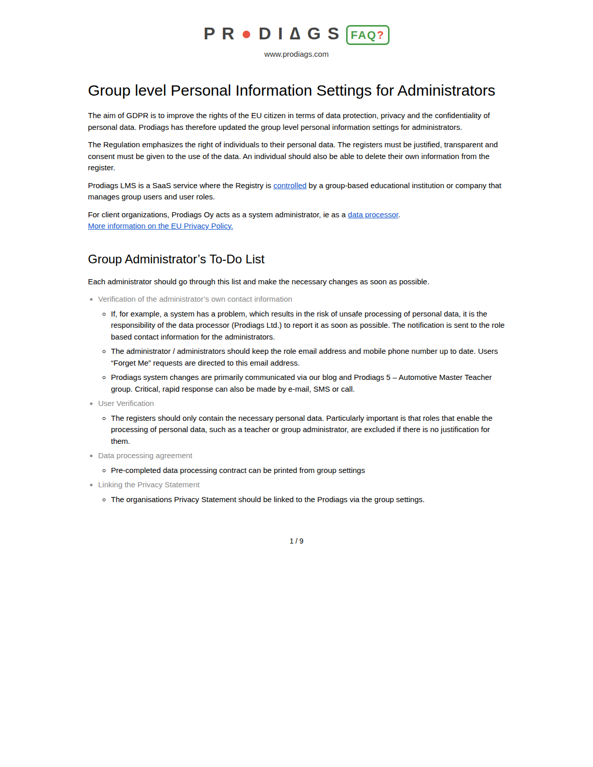P R ● D I ∆ G S FAQ?
www.prodiags.com
Group level Personal Information Settings for Administrators
The aim of GDPR is to improve the rights of the EU citizen in terms of data protection, privacy and the confidentiality of personal data. Prodiags has therefore updated the group level personal information settings for administrators.
The Regulation emphasizes the right of individuals to their personal data. The registers must be justified, transparent and consent must be given to the use of the data. An individual should also be able to delete their own information from the register.
Prodiags LMS is a SaaS service where the Registry is controlled by a group-based educational institution or company that manages group users and user roles.
For client organizations, Prodiags Oy acts as a system administrator, ie as a data processor.
More information on the EU Privacy Policy.
Group Administrator’s To-Do List
Each administrator should go through this list and make the necessary changes as soon as possible.
Verification of the administrator’s own contact information
If, for example, a system has a problem, which results in the risk of unsafe processing of personal data, it is the responsibility of the data processor (Prodiags Ltd.) to report it as soon as possible. The notification is sent to the role based contact information for the administrators.
The administrator / administrators should keep the role email address and mobile phone number up to date. Users “Forget Me” requests are directed to this email address.
Prodiags system changes are primarily communicated via our blog and Prodiags 5 – Automotive Master Teacher group. Critical, rapid response can also be made by e-mail, SMS or call.
User Verification
The registers should only contain the necessary personal data. Particularly important is that roles that enable the processing of personal data, such as a teacher or group administrator, are excluded if there is no justification for them.
Data processing agreement
Pre-completed data processing contract can be printed from group settings
Linking the Privacy Statement
The organisations Privacy Statement should be linked to the Prodiags via the group settings.
1 / 9